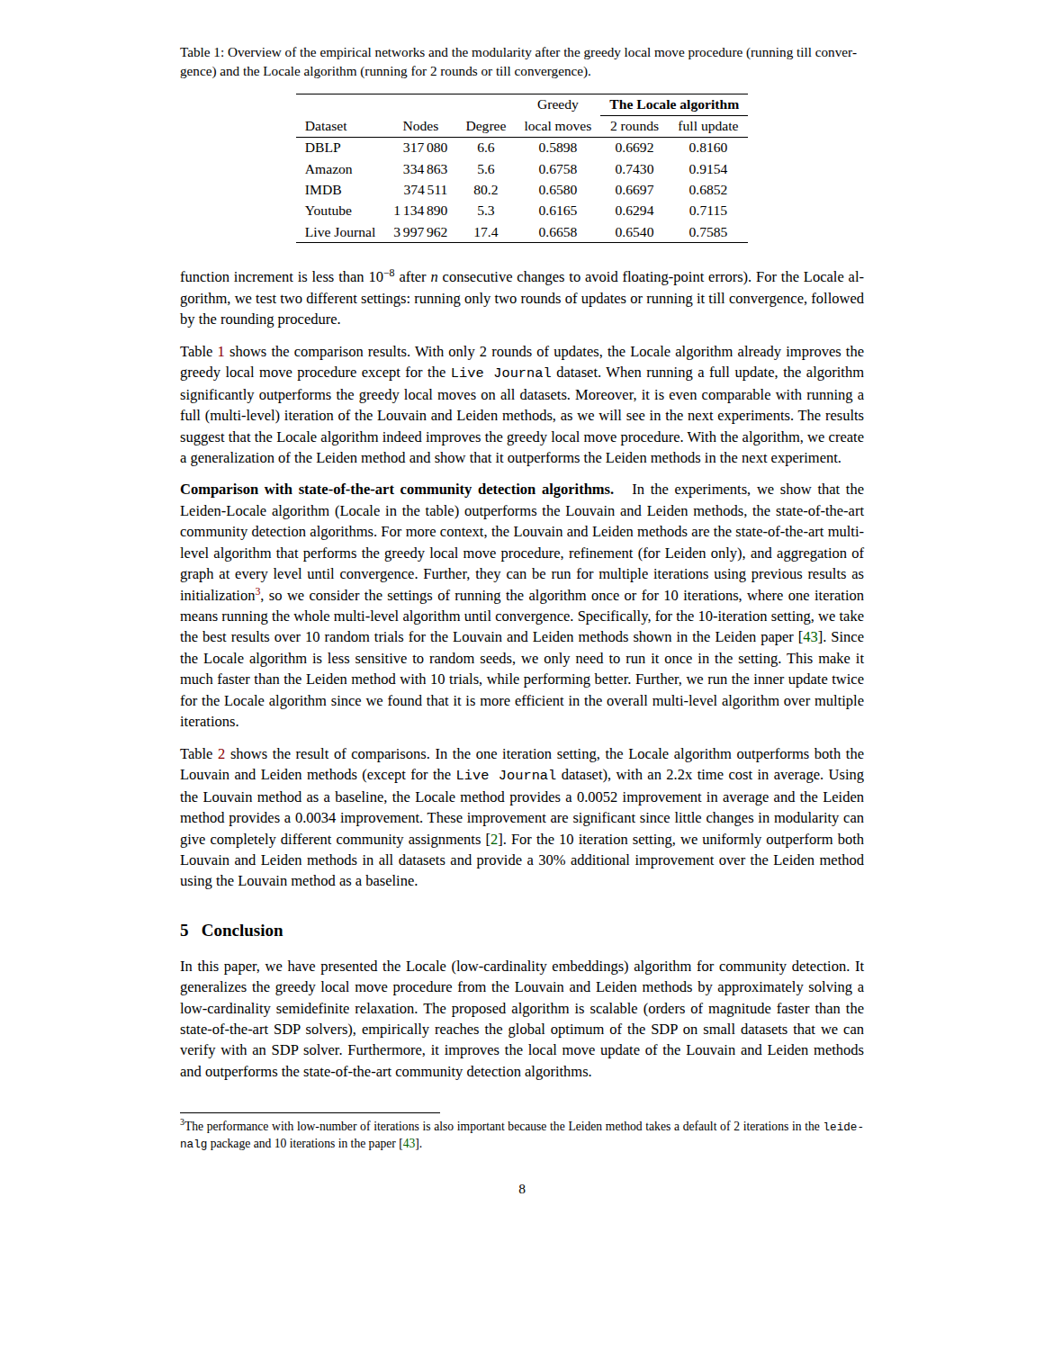Table 1: Overview of the empirical networks and the modularity after the greedy local move procedure (running till convergence) and the Locale algorithm (running for 2 rounds or till convergence).
| | | | Greedy | The Locale algorithm |
| --- | --- | --- | --- | --- |
| Dataset | Nodes | Degree | local moves | 2 rounds | full update |
| DBLP | 317 080 | 6.6 | 0.5898 | 0.6692 | 0.8160 |
| Amazon | 334 863 | 5.6 | 0.6758 | 0.7430 | 0.9154 |
| IMDB | 374 511 | 80.2 | 0.6580 | 0.6697 | 0.6852 |
| Youtube | 1 134 890 | 5.3 | 0.6165 | 0.6294 | 0.7115 |
| Live Journal | 3 997 962 | 17.4 | 0.6658 | 0.6540 | 0.7585 |
function increment is less than 10−8 after n consecutive changes to avoid floating-point errors). For the Locale algorithm, we test two different settings: running only two rounds of updates or running it till convergence, followed by the rounding procedure.
Table 1 shows the comparison results. With only 2 rounds of updates, the Locale algorithm already improves the greedy local move procedure except for the Live Journal dataset. When running a full update, the algorithm significantly outperforms the greedy local moves on all datasets. Moreover, it is even comparable with running a full (multi-level) iteration of the Louvain and Leiden methods, as we will see in the next experiments. The results suggest that the Locale algorithm indeed improves the greedy local move procedure. With the algorithm, we create a generalization of the Leiden method and show that it outperforms the Leiden methods in the next experiment.
Comparison with state-of-the-art community detection algorithms. In the experiments, we show that the Leiden-Locale algorithm (Locale in the table) outperforms the Louvain and Leiden methods, the state-of-the-art community detection algorithms. For more context, the Louvain and Leiden methods are the state-of-the-art multi-level algorithm that performs the greedy local move procedure, refinement (for Leiden only), and aggregation of graph at every level until convergence. Further, they can be run for multiple iterations using previous results as initialization3, so we consider the settings of running the algorithm once or for 10 iterations, where one iteration means running the whole multi-level algorithm until convergence. Specifically, for the 10-iteration setting, we take the best results over 10 random trials for the Louvain and Leiden methods shown in the Leiden paper [43]. Since the Locale algorithm is less sensitive to random seeds, we only need to run it once in the setting. This make it much faster than the Leiden method with 10 trials, while performing better. Further, we run the inner update twice for the Locale algorithm since we found that it is more efficient in the overall multi-level algorithm over multiple iterations.
Table 2 shows the result of comparisons. In the one iteration setting, the Locale algorithm outperforms both the Louvain and Leiden methods (except for the Live Journal dataset), with an 2.2x time cost in average. Using the Louvain method as a baseline, the Locale method provides a 0.0052 improvement in average and the Leiden method provides a 0.0034 improvement. These improvement are significant since little changes in modularity can give completely different community assignments [2]. For the 10 iteration setting, we uniformly outperform both Louvain and Leiden methods in all datasets and provide a 30% additional improvement over the Leiden method using the Louvain method as a baseline.
5 Conclusion
In this paper, we have presented the Locale (low-cardinality embeddings) algorithm for community detection. It generalizes the greedy local move procedure from the Louvain and Leiden methods by approximately solving a low-cardinality semidefinite relaxation. The proposed algorithm is scalable (orders of magnitude faster than the state-of-the-art SDP solvers), empirically reaches the global optimum of the SDP on small datasets that we can verify with an SDP solver. Furthermore, it improves the local move update of the Louvain and Leiden methods and outperforms the state-of-the-art community detection algorithms.
3The performance with low-number of iterations is also important because the Leiden method takes a default of 2 iterations in the leidenalg package and 10 iterations in the paper [43].
8